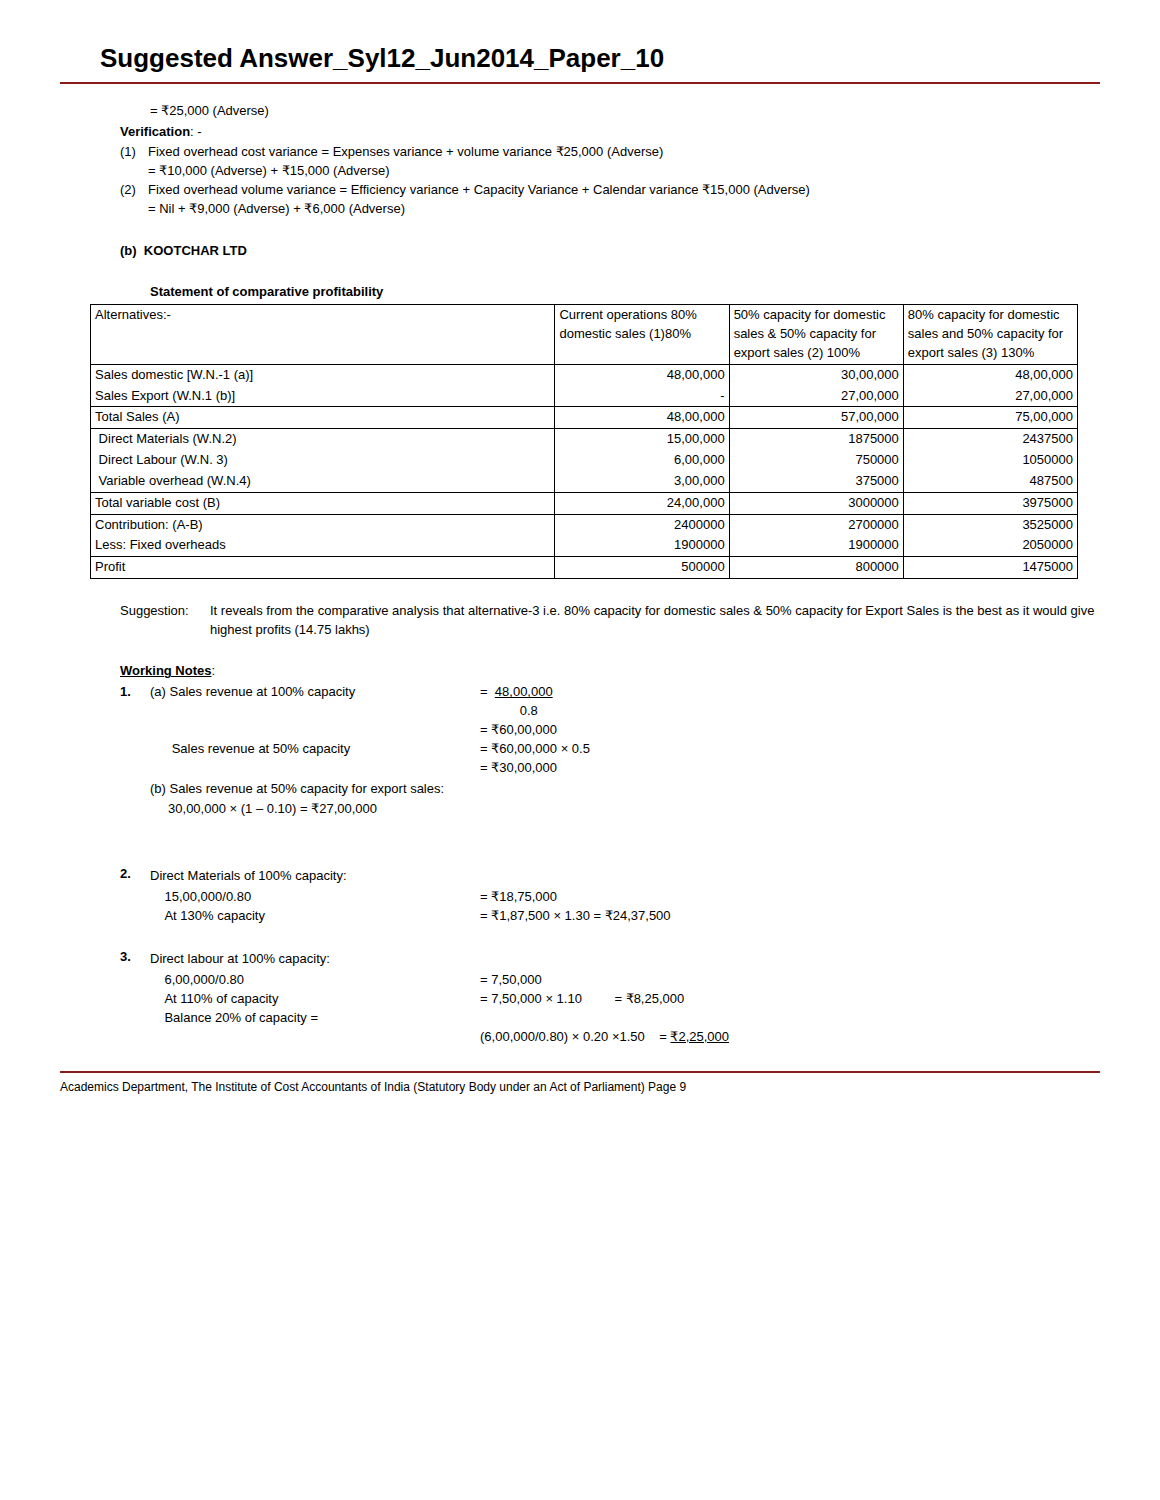Suggested Answer_Syl12_Jun2014_Paper_10
= ₹25,000 (Adverse)
Verification: -
(1)
Fixed overhead cost variance = Expenses variance + volume variance ₹25,000 (Adverse)
= ₹10,000 (Adverse) + ₹15,000 (Adverse)
(2)
Fixed overhead volume variance = Efficiency variance + Capacity Variance + Calendar variance ₹15,000 (Adverse)
= Nil + ₹9,000 (Adverse) + ₹6,000 (Adverse)
(b) KOOTCHAR LTD
Statement of comparative profitability
| Alternatives:- | Current operations 80% domestic sales (1)80% | 50% capacity for domestic sales & 50% capacity for export sales (2) 100% | 80% capacity for domestic sales and 50% capacity for export sales (3) 130% |
| --- | --- | --- | --- |
| Sales domestic [W.N.-1 (a)] | 48,00,000 | 30,00,000 | 48,00,000 |
| Sales Export (W.N.1 (b)] | - | 27,00,000 | 27,00,000 |
| Total Sales (A) | 48,00,000 | 57,00,000 | 75,00,000 |
| Direct Materials (W.N.2) | 15,00,000 | 1875000 | 2437500 |
| Direct Labour (W.N. 3) | 6,00,000 | 750000 | 1050000 |
| Variable overhead (W.N.4) | 3,00,000 | 375000 | 487500 |
| Total variable cost (B) | 24,00,000 | 3000000 | 3975000 |
| Contribution: (A-B) | 2400000 | 2700000 | 3525000 |
| Less: Fixed overheads | 1900000 | 1900000 | 2050000 |
| Profit | 500000 | 800000 | 1475000 |
Suggestion:
It reveals from the comparative analysis that alternative-3 i.e. 80% capacity for domestic sales & 50% capacity for Export Sales is the best as it would give highest profits (14.75 lakhs)
Working Notes:
1.
(a) Sales revenue at 100% capacity
= 48,00,000
0.8
= ₹60,00,000
Sales revenue at 50% capacity
= ₹60,00,000 × 0.5
= ₹30,00,000
(b) Sales revenue at 50% capacity for export sales:
30,00,000 × (1 – 0.10) = ₹27,00,000
2.
Direct Materials of 100% capacity:
15,00,000/0.80
= ₹18,75,000
At 130% capacity
= ₹1,87,500 × 1.30 = ₹24,37,500
3.
Direct labour at 100% capacity:
6,00,000/0.80
= 7,50,000
At 110% of capacity
= 7,50,000 × 1.10 = ₹8,25,000
Balance 20% of capacity =
(6,00,000/0.80) × 0.20 ×1.50 = ₹2,25,000
Academics Department, The Institute of Cost Accountants of India (Statutory Body under an Act of Parliament) Page 9